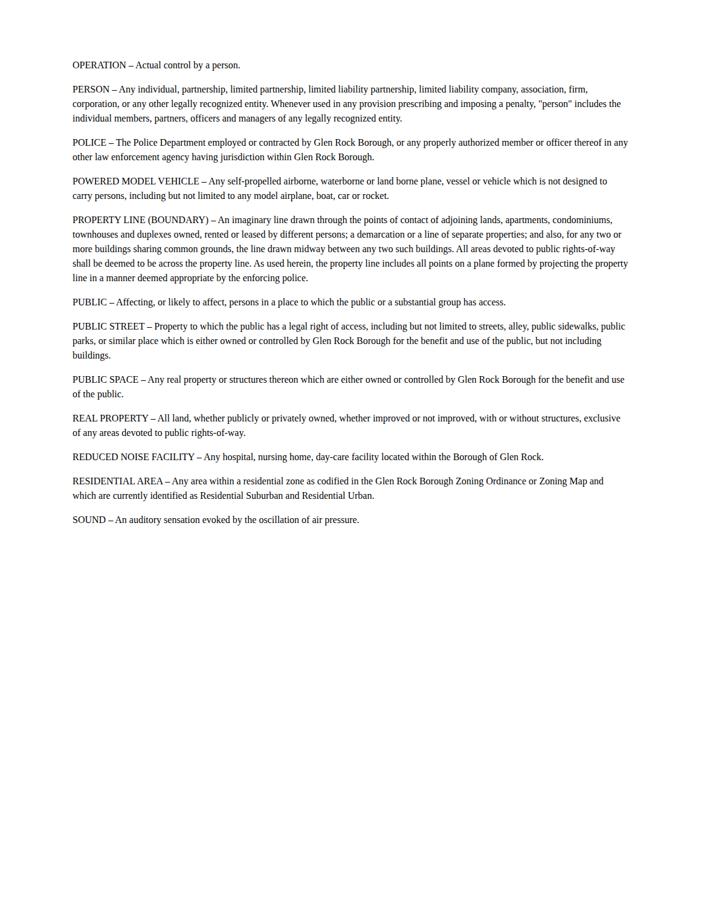OPERATION – Actual control by a person.
PERSON – Any individual, partnership, limited partnership, limited liability partnership, limited liability company, association, firm, corporation, or any other legally recognized entity. Whenever used in any provision prescribing and imposing a penalty, "person" includes the individual members, partners, officers and managers of any legally recognized entity.
POLICE – The Police Department employed or contracted by Glen Rock Borough, or any properly authorized member or officer thereof in any other law enforcement agency having jurisdiction within Glen Rock Borough.
POWERED MODEL VEHICLE – Any self-propelled airborne, waterborne or land borne plane, vessel or vehicle which is not designed to carry persons, including but not limited to any model airplane, boat, car or rocket.
PROPERTY LINE (BOUNDARY) – An imaginary line drawn through the points of contact of adjoining lands, apartments, condominiums, townhouses and duplexes owned, rented or leased by different persons; a demarcation or a line of separate properties; and also, for any two or more buildings sharing common grounds, the line drawn midway between any two such buildings. All areas devoted to public rights-of-way shall be deemed to be across the property line. As used herein, the property line includes all points on a plane formed by projecting the property line in a manner deemed appropriate by the enforcing police.
PUBLIC – Affecting, or likely to affect, persons in a place to which the public or a substantial group has access.
PUBLIC STREET – Property to which the public has a legal right of access, including but not limited to streets, alley, public sidewalks, public parks, or similar place which is either owned or controlled by Glen Rock Borough for the benefit and use of the public, but not including buildings.
PUBLIC SPACE – Any real property or structures thereon which are either owned or controlled by Glen Rock Borough for the benefit and use of the public.
REAL PROPERTY – All land, whether publicly or privately owned, whether improved or not improved, with or without structures, exclusive of any areas devoted to public rights-of-way.
REDUCED NOISE FACILITY – Any hospital, nursing home, day-care facility located within the Borough of Glen Rock.
RESIDENTIAL AREA – Any area within a residential zone as codified in the Glen Rock Borough Zoning Ordinance or Zoning Map and which are currently identified as Residential Suburban and Residential Urban.
SOUND – An auditory sensation evoked by the oscillation of air pressure.